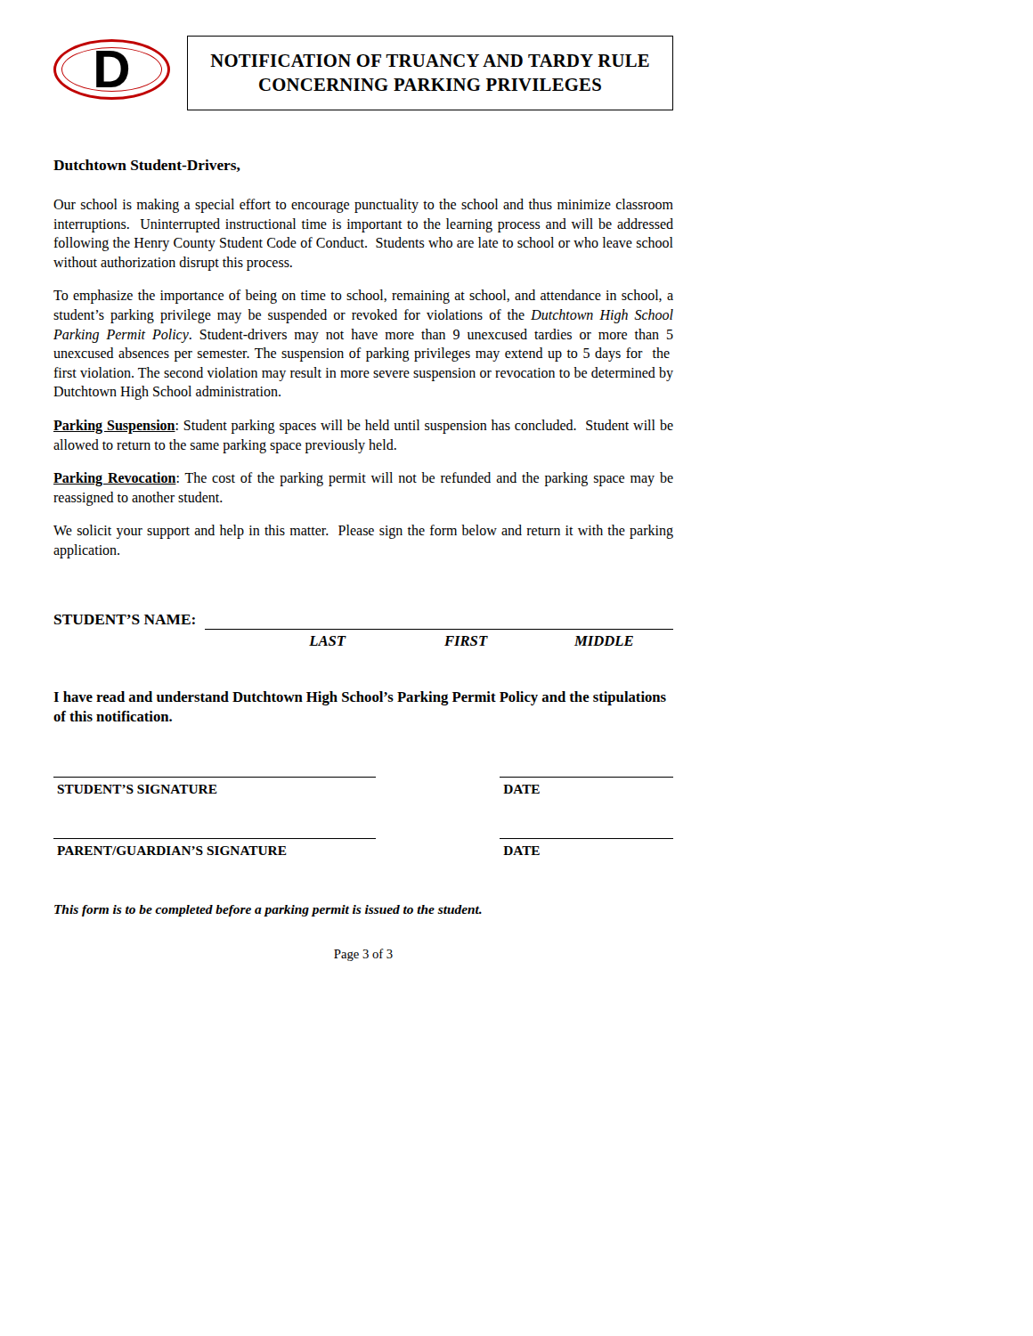D
NOTIFICATION OF TRUANCY AND TARDY RULE
CONCERNING PARKING PRIVILEGES
Dutchtown Student-Drivers,
Our school is making a special effort to encourage punctuality to the school and thus minimize classroom interruptions. Uninterrupted instructional time is important to the learning process and will be addressed following the Henry County Student Code of Conduct. Students who are late to school or who leave school without authorization disrupt this process.
To emphasize the importance of being on time to school, remaining at school, and attendance in school, a student’s parking privilege may be suspended or revoked for violations of the Dutchtown High School Parking Permit Policy. Student-drivers may not have more than 9 unexcused tardies or more than 5 unexcused absences per semester. The suspension of parking privileges may extend up to 5 days for the first violation. The second violation may result in more severe suspension or revocation to be determined by Dutchtown High School administration.
Parking Suspension: Student parking spaces will be held until suspension has concluded. Student will be allowed to return to the same parking space previously held.
Parking Revocation: The cost of the parking permit will not be refunded and the parking space may be reassigned to another student.
We solicit your support and help in this matter. Please sign the form below and return it with the parking application.
STUDENT’S NAME:
LAST FIRST MIDDLE
I have read and understand Dutchtown High School’s Parking Permit Policy and the stipulations of this notification.
STUDENT’S SIGNATURE
DATE
PARENT/GUARDIAN’S SIGNATURE
DATE
This form is to be completed before a parking permit is issued to the student.
Page 3 of 3